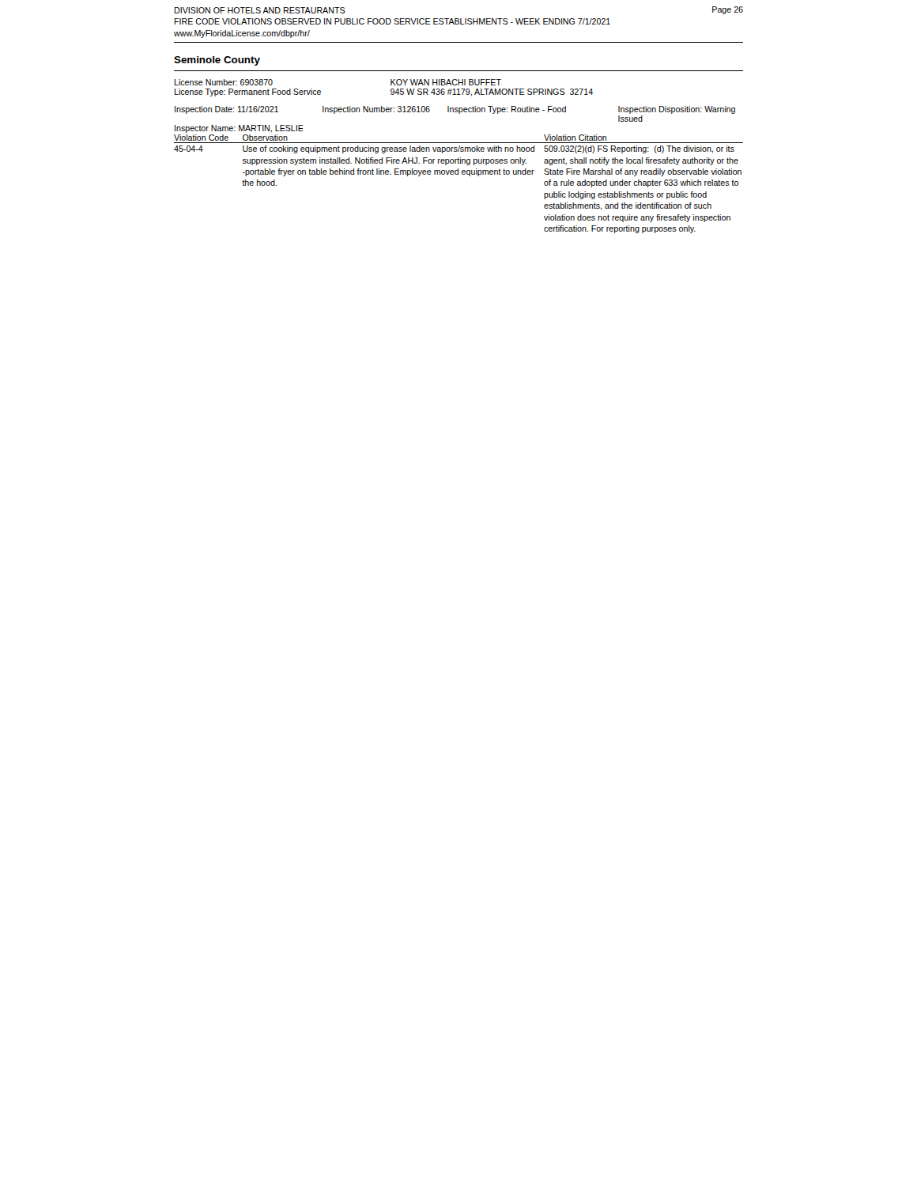DIVISION OF HOTELS AND RESTAURANTS
FIRE CODE VIOLATIONS OBSERVED IN PUBLIC FOOD SERVICE ESTABLISHMENTS - WEEK ENDING 7/1/2021
www.MyFloridaLicense.com/dbpr/hr/
Page 26
Seminole County
| License Number: 6903870 | KOY WAN HIBACHI BUFFET |
| License Type: Permanent Food Service | 945 W SR 436 #1179, ALTAMONTE SPRINGS 32714 |
| Inspection Date: 11/16/2021 | Inspection Number: 3126106 | Inspection Type: Routine - Food | Inspection Disposition: Warning Issued |
| Inspector Name: MARTIN, LESLIE | |
| Violation Code | Observation | Violation Citation |
| 45-04-4 | Use of cooking equipment producing grease laden vapors/smoke with no hood suppression system installed. Notified Fire AHJ. For reporting purposes only. -portable fryer on table behind front line. Employee moved equipment to under the hood. | 509.032(2)(d) FS Reporting: (d) The division, or its agent, shall notify the local firesafety authority or the State Fire Marshal of any readily observable violation of a rule adopted under chapter 633 which relates to public lodging establishments or public food establishments, and the identification of such violation does not require any firesafety inspection certification. For reporting purposes only. |